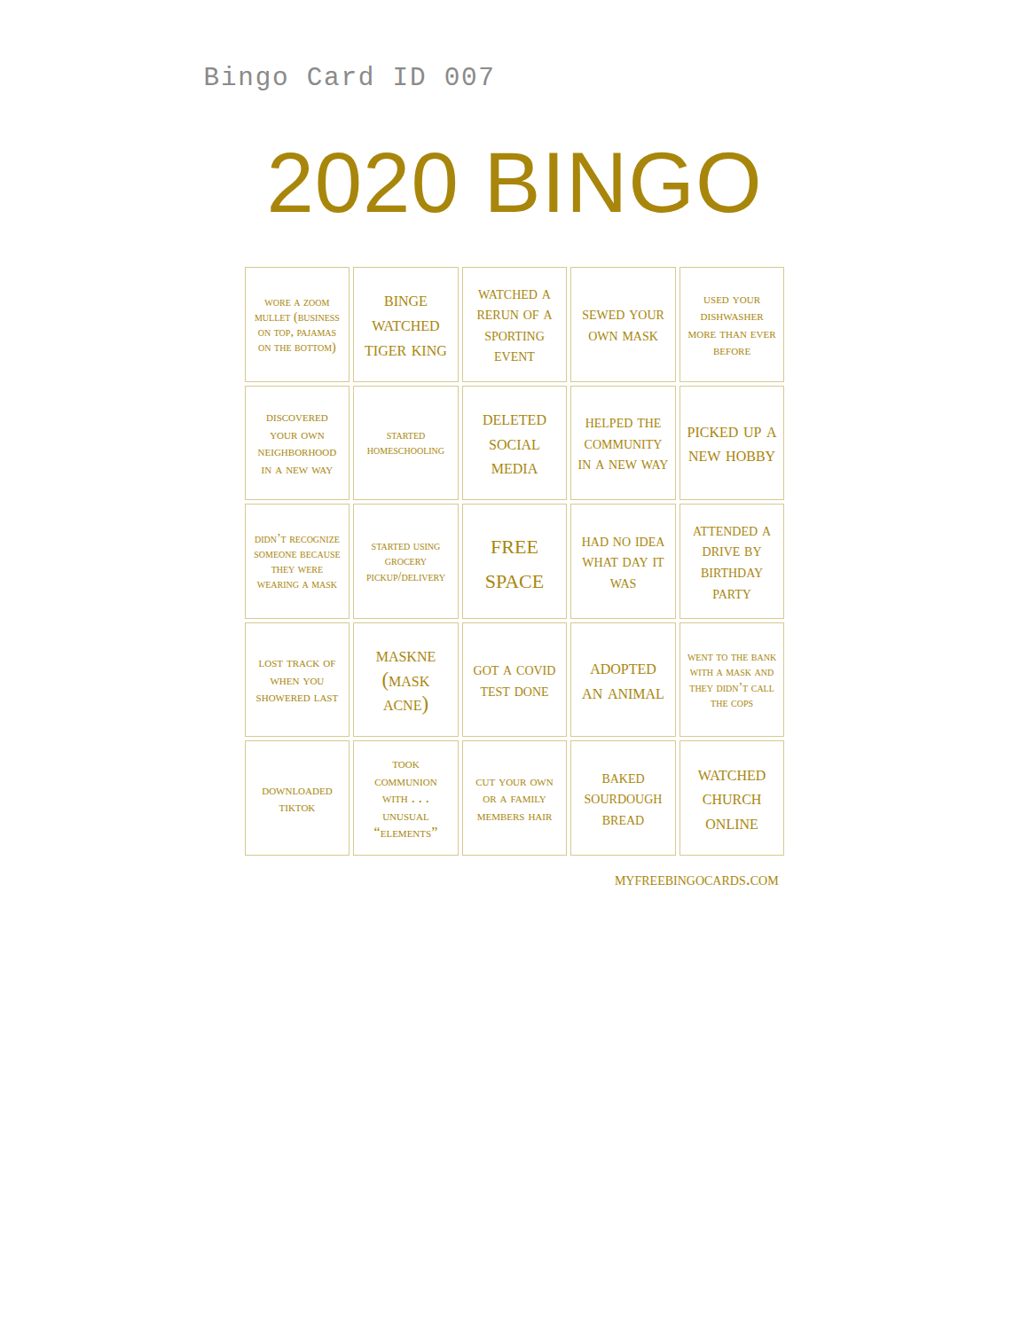Bingo Card ID 007
2020 BINGO
| Wore a Zoom mullet (business on top, pajamas on the bottom) | Binge watched Tiger King | Watched a rerun of a sporting event | Sewed your own mask | Used your dishwasher more than ever before |
| Discovered your own neighborhood in a new way | Started homeschooling | Deleted social media | Helped the community in a new way | Picked up a new hobby |
| Didn’t recognize someone because they were wearing a mask | Started using grocery pickup/delivery | FREE SPACE | Had no idea what day it was | Attended a drive by birthday party |
| Lost track of when you showered last | Maskne (Mask Acne) | Got a Covid test done | Adopted an animal | Went to the bank with a mask and they didn’t call the cops |
| Downloaded Tiktok | Took communion with . . . unusual “elements” | Cut your own or a family members hair | Baked sourdough bread | Watched church online |
myfreebingocards.com